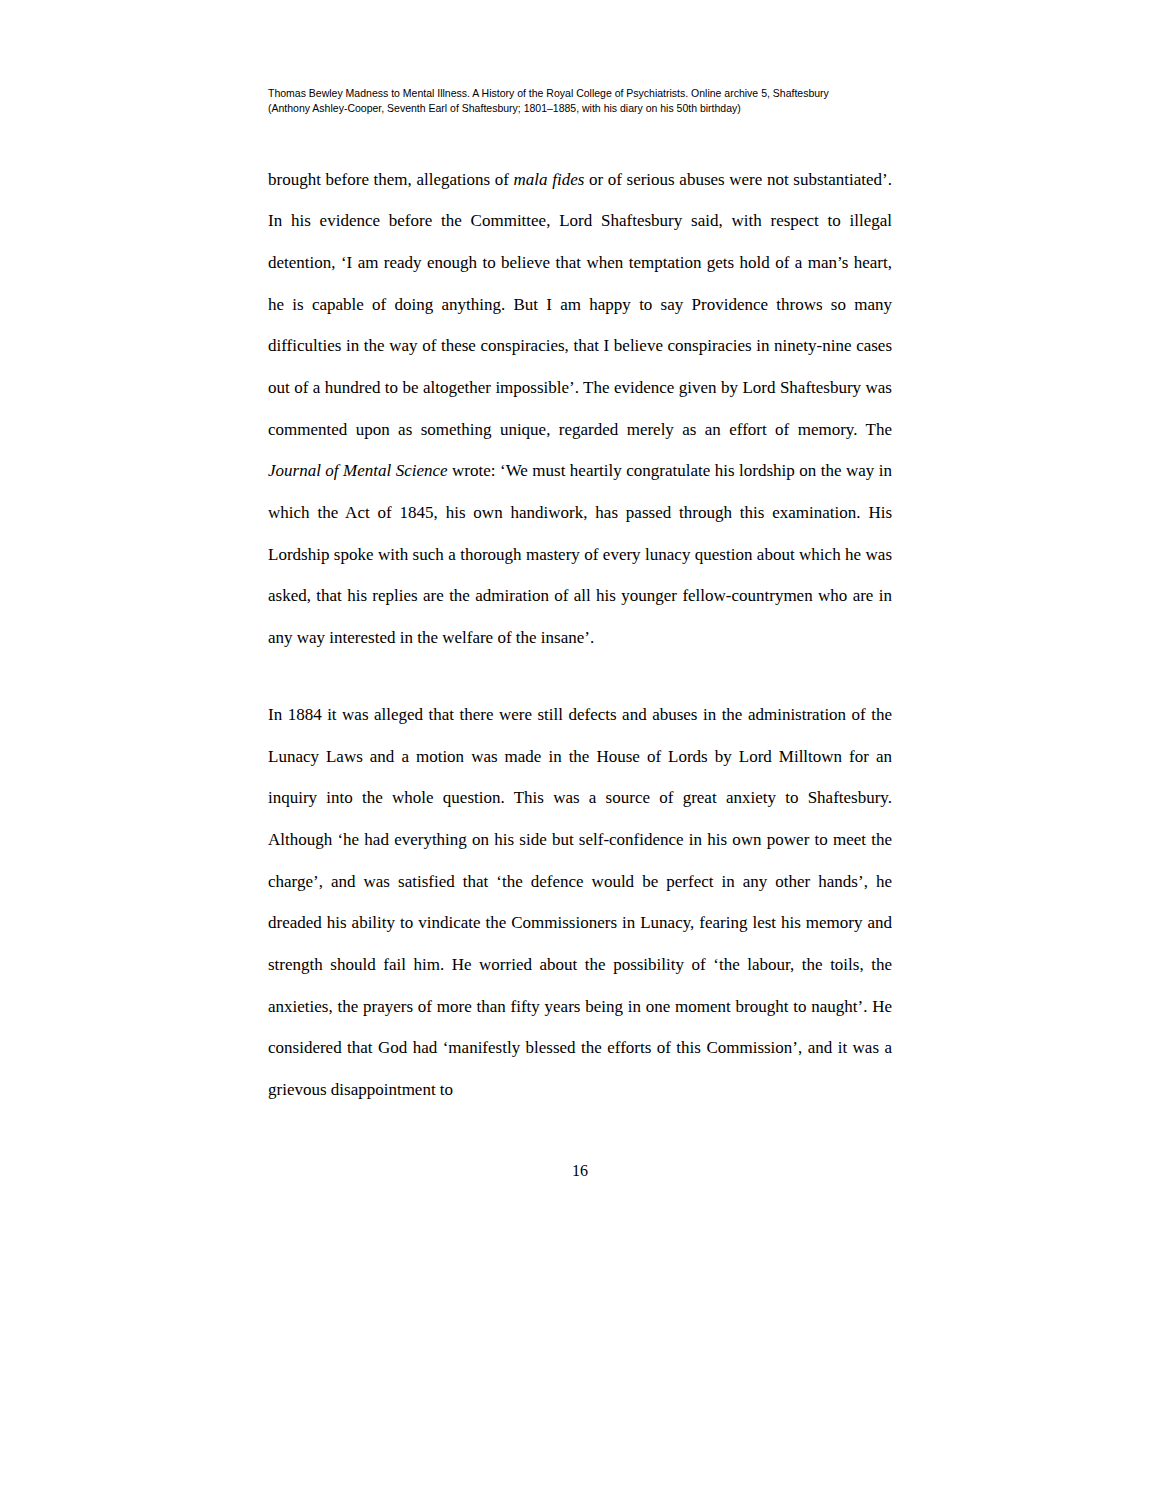Thomas Bewley Madness to Mental Illness. A History of the Royal College of Psychiatrists. Online archive 5, Shaftesbury
(Anthony Ashley-Cooper, Seventh Earl of Shaftesbury; 1801–1885, with his diary on his 50th birthday)
brought before them, allegations of mala fides or of serious abuses were not substantiated’. In his evidence before the Committee, Lord Shaftesbury said, with respect to illegal detention, ‘I am ready enough to believe that when temptation gets hold of a man’s heart, he is capable of doing anything. But I am happy to say Providence throws so many difficulties in the way of these conspiracies, that I believe conspiracies in ninety-nine cases out of a hundred to be altogether impossible’. The evidence given by Lord Shaftesbury was commented upon as something unique, regarded merely as an effort of memory. The Journal of Mental Science wrote: ‘We must heartily congratulate his lordship on the way in which the Act of 1845, his own handiwork, has passed through this examination. His Lordship spoke with such a thorough mastery of every lunacy question about which he was asked, that his replies are the admiration of all his younger fellow-countrymen who are in any way interested in the welfare of the insane’.
In 1884 it was alleged that there were still defects and abuses in the administration of the Lunacy Laws and a motion was made in the House of Lords by Lord Milltown for an inquiry into the whole question. This was a source of great anxiety to Shaftesbury. Although ‘he had everything on his side but self-confidence in his own power to meet the charge’, and was satisfied that ‘the defence would be perfect in any other hands’, he dreaded his ability to vindicate the Commissioners in Lunacy, fearing lest his memory and strength should fail him. He worried about the possibility of ‘the labour, the toils, the anxieties, the prayers of more than fifty years being in one moment brought to naught’. He considered that God had ‘manifestly blessed the efforts of this Commission’, and it was a grievous disappointment to
16